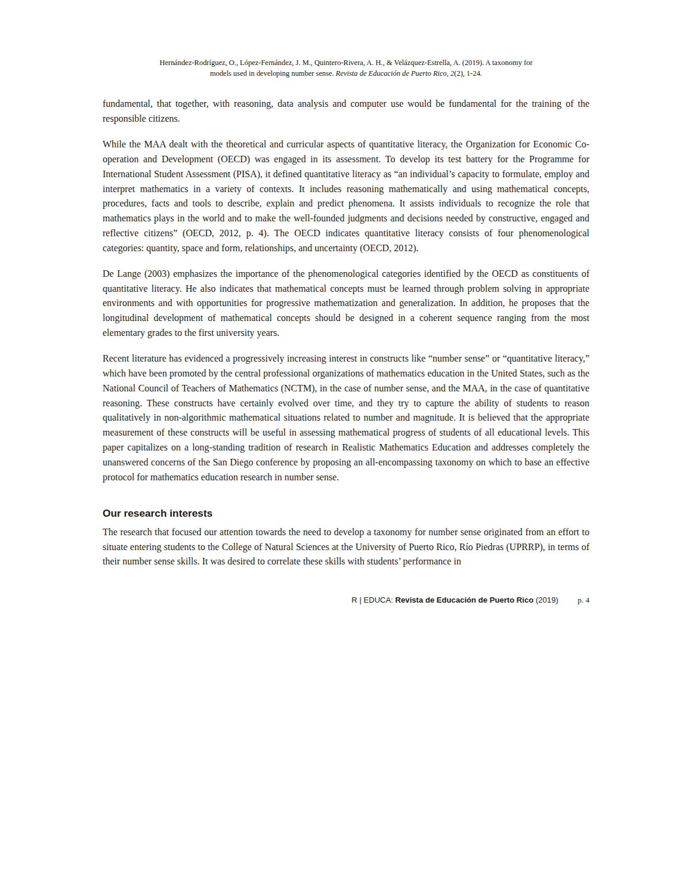Hernández-Rodríguez, O., López-Fernández, J. M., Quintero-Rivera, A. H., & Velázquez-Estrella, A. (2019). A taxonomy for models used in developing number sense. Revista de Educación de Puerto Rico, 2(2), 1-24.
fundamental, that together, with reasoning, data analysis and computer use would be fundamental for the training of the responsible citizens.
While the MAA dealt with the theoretical and curricular aspects of quantitative literacy, the Organization for Economic Co-operation and Development (OECD) was engaged in its assessment. To develop its test battery for the Programme for International Student Assessment (PISA), it defined quantitative literacy as “an individual’s capacity to formulate, employ and interpret mathematics in a variety of contexts. It includes reasoning mathematically and using mathematical concepts, procedures, facts and tools to describe, explain and predict phenomena. It assists individuals to recognize the role that mathematics plays in the world and to make the well-founded judgments and decisions needed by constructive, engaged and reflective citizens” (OECD, 2012, p. 4). The OECD indicates quantitative literacy consists of four phenomenological categories: quantity, space and form, relationships, and uncertainty (OECD, 2012).
De Lange (2003) emphasizes the importance of the phenomenological categories identified by the OECD as constituents of quantitative literacy. He also indicates that mathematical concepts must be learned through problem solving in appropriate environments and with opportunities for progressive mathematization and generalization. In addition, he proposes that the longitudinal development of mathematical concepts should be designed in a coherent sequence ranging from the most elementary grades to the first university years.
Recent literature has evidenced a progressively increasing interest in constructs like “number sense” or “quantitative literacy,” which have been promoted by the central professional organizations of mathematics education in the United States, such as the National Council of Teachers of Mathematics (NCTM), in the case of number sense, and the MAA, in the case of quantitative reasoning. These constructs have certainly evolved over time, and they try to capture the ability of students to reason qualitatively in non-algorithmic mathematical situations related to number and magnitude. It is believed that the appropriate measurement of these constructs will be useful in assessing mathematical progress of students of all educational levels. This paper capitalizes on a long-standing tradition of research in Realistic Mathematics Education and addresses completely the unanswered concerns of the San Diego conference by proposing an all-encompassing taxonomy on which to base an effective protocol for mathematics education research in number sense.
Our research interests
The research that focused our attention towards the need to develop a taxonomy for number sense originated from an effort to situate entering students to the College of Natural Sciences at the University of Puerto Rico, Río Piedras (UPRRP), in terms of their number sense skills. It was desired to correlate these skills with students’ performance in
R | EDUCA: Revista de Educación de Puerto Rico (2019) p. 4